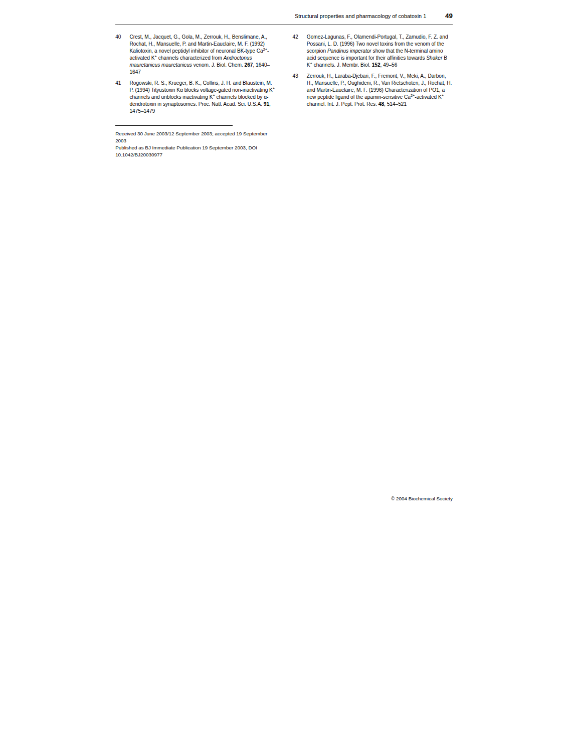Structural properties and pharmacology of cobatoxin 1 49
40 Crest, M., Jacquet, G., Gola, M., Zerrouk, H., Benslimane, A., Rochat, H., Mansuelle, P. and Martin-Eauclaire, M. F. (1992) Kaliotoxin, a novel peptidyl inhibitor of neuronal BK-type Ca2+-activated K+ channels characterized from Androctonus mauretanicus mauretanicus venom. J. Biol. Chem. 267, 1640–1647
41 Rogowski, R. S., Krueger, B. K., Collins, J. H. and Blaustein, M. P. (1994) Tityustoxin Kα blocks voltage-gated non-inactivating K+ channels and unblocks inactivating K+ channels blocked by α-dendrotoxin in synaptosomes. Proc. Natl. Acad. Sci. U.S.A. 91, 1475–1479
Received 30 June 2003/12 September 2003; accepted 19 September 2003
Published as BJ Immediate Publication 19 September 2003, DOI 10.1042/BJ20030977
42 Gomez-Lagunas, F., Olamendi-Portugal, T., Zamudio, F. Z. and Possani, L. D. (1996) Two novel toxins from the venom of the scorpion Pandinus imperator show that the N-terminal amino acid sequence is important for their affinities towards Shaker B K+ channels. J. Membr. Biol. 152, 49–56
43 Zerrouk, H., Laraba-Djebari, F., Fremont, V., Meki, A., Darbon, H., Mansuelle, P., Oughideni, R., Van Rietschoten, J., Rochat, H. and Martin-Eauclaire, M. F. (1996) Characterization of PO1, a new peptide ligand of the apamin-sensitive Ca2+-activated K+ channel. Int. J. Pept. Prot. Res. 48, 514–521
© 2004 Biochemical Society